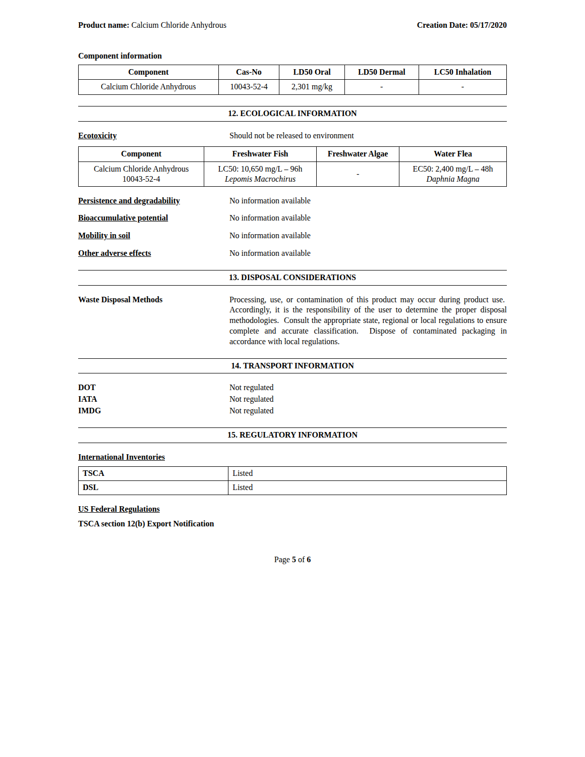Product name: Calcium Chloride Anhydrous
Creation Date: 05/17/2020
Component information
| Component | Cas-No | LD50 Oral | LD50 Dermal | LC50 Inhalation |
| --- | --- | --- | --- | --- |
| Calcium Chloride Anhydrous | 10043-52-4 | 2,301 mg/kg | - | - |
12. ECOLOGICAL INFORMATION
Ecotoxicity
Should not be released to environment
| Component | Freshwater Fish | Freshwater Algae | Water Flea |
| --- | --- | --- | --- |
| Calcium Chloride Anhydrous 10043-52-4 | LC50: 10,650 mg/L – 96h Lepomis Macrochirus | - | EC50: 2,400 mg/L – 48h Daphnia Magna |
Persistence and degradability
No information available
Bioaccumulative potential
No information available
Mobility in soil
No information available
Other adverse effects
No information available
13. DISPOSAL CONSIDERATIONS
Waste Disposal Methods
Processing, use, or contamination of this product may occur during product use. Accordingly, it is the responsibility of the user to determine the proper disposal methodologies. Consult the appropriate state, regional or local regulations to ensure complete and accurate classification. Dispose of contaminated packaging in accordance with local regulations.
14. TRANSPORT INFORMATION
DOT
Not regulated
IATA
Not regulated
IMDG
Not regulated
15. REGULATORY INFORMATION
International Inventories
| TSCA | Listed |
| DSL | Listed |
US Federal Regulations
TSCA section 12(b) Export Notification
Page 5 of 6